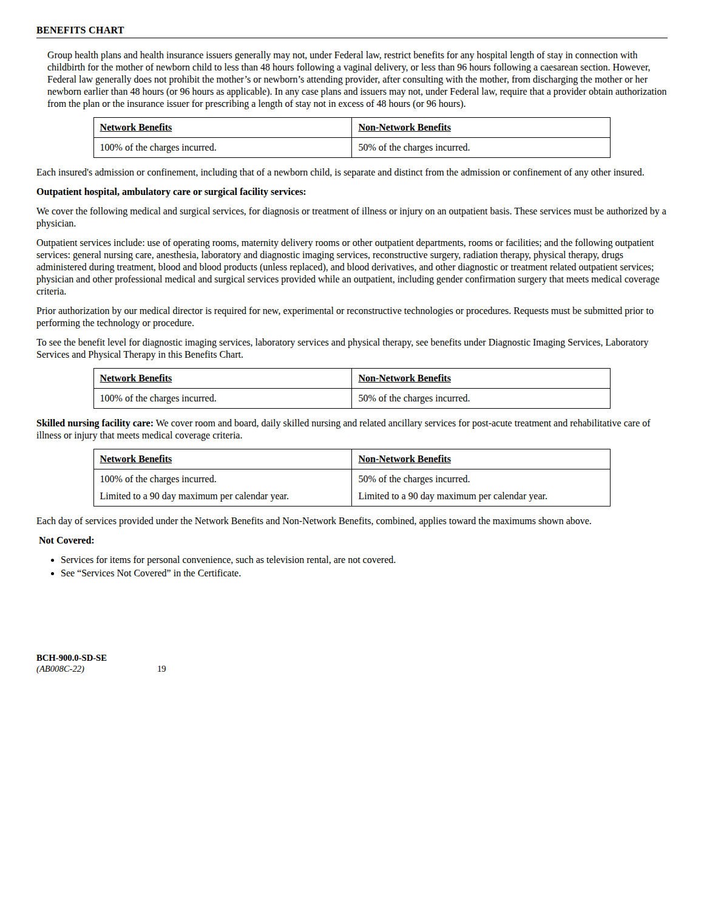BENEFITS CHART
Group health plans and health insurance issuers generally may not, under Federal law, restrict benefits for any hospital length of stay in connection with childbirth for the mother of newborn child to less than 48 hours following a vaginal delivery, or less than 96 hours following a caesarean section. However, Federal law generally does not prohibit the mother’s or newborn’s attending provider, after consulting with the mother, from discharging the mother or her newborn earlier than 48 hours (or 96 hours as applicable). In any case plans and issuers may not, under Federal law, require that a provider obtain authorization from the plan or the insurance issuer for prescribing a length of stay not in excess of 48 hours (or 96 hours).
| Network Benefits | Non-Network Benefits |
| --- | --- |
| 100% of the charges incurred. | 50% of the charges incurred. |
Each insured's admission or confinement, including that of a newborn child, is separate and distinct from the admission or confinement of any other insured.
Outpatient hospital, ambulatory care or surgical facility services:
We cover the following medical and surgical services, for diagnosis or treatment of illness or injury on an outpatient basis. These services must be authorized by a physician.
Outpatient services include: use of operating rooms, maternity delivery rooms or other outpatient departments, rooms or facilities; and the following outpatient services: general nursing care, anesthesia, laboratory and diagnostic imaging services, reconstructive surgery, radiation therapy, physical therapy, drugs administered during treatment, blood and blood products (unless replaced), and blood derivatives, and other diagnostic or treatment related outpatient services; physician and other professional medical and surgical services provided while an outpatient, including gender confirmation surgery that meets medical coverage criteria.
Prior authorization by our medical director is required for new, experimental or reconstructive technologies or procedures. Requests must be submitted prior to performing the technology or procedure.
To see the benefit level for diagnostic imaging services, laboratory services and physical therapy, see benefits under Diagnostic Imaging Services, Laboratory Services and Physical Therapy in this Benefits Chart.
| Network Benefits | Non-Network Benefits |
| --- | --- |
| 100% of the charges incurred. | 50% of the charges incurred. |
Skilled nursing facility care: We cover room and board, daily skilled nursing and related ancillary services for post-acute treatment and rehabilitative care of illness or injury that meets medical coverage criteria.
| Network Benefits | Non-Network Benefits |
| --- | --- |
| 100% of the charges incurred. Limited to a 90 day maximum per calendar year. | 50% of the charges incurred. Limited to a 90 day maximum per calendar year. |
Each day of services provided under the Network Benefits and Non-Network Benefits, combined, applies toward the maximums shown above.
Not Covered:
Services for items for personal convenience, such as television rental, are not covered.
See “Services Not Covered” in the Certificate.
BCH-900.0-SD-SE
(AB008C-22) 19